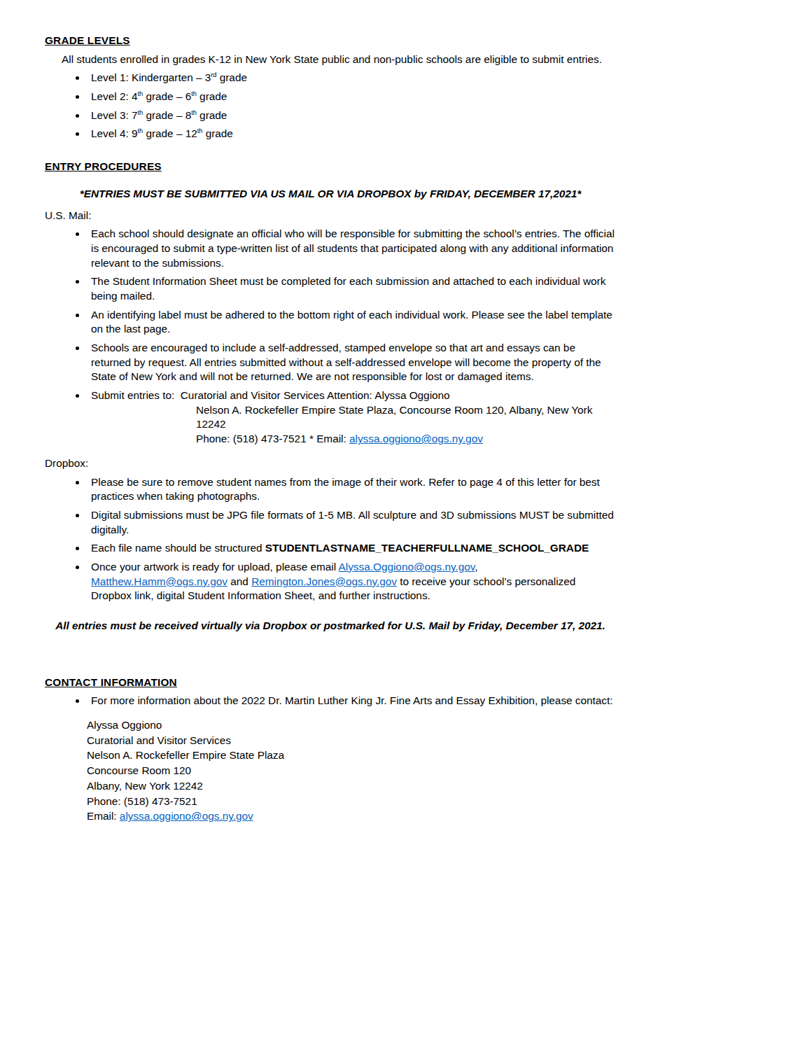GRADE LEVELS
All students enrolled in grades K-12 in New York State public and non-public schools are eligible to submit entries.
Level 1: Kindergarten – 3rd grade
Level 2: 4th grade – 6th grade
Level 3: 7th grade – 8th grade
Level 4: 9th grade – 12th grade
ENTRY PROCEDURES
*ENTRIES MUST BE SUBMITTED VIA US MAIL OR VIA DROPBOX by FRIDAY, DECEMBER 17,2021*
U.S. Mail:
Each school should designate an official who will be responsible for submitting the school’s entries. The official is encouraged to submit a type-written list of all students that participated along with any additional information relevant to the submissions.
The Student Information Sheet must be completed for each submission and attached to each individual work being mailed.
An identifying label must be adhered to the bottom right of each individual work. Please see the label template on the last page.
Schools are encouraged to include a self-addressed, stamped envelope so that art and essays can be returned by request. All entries submitted without a self-addressed envelope will become the property of the State of New York and will not be returned. We are not responsible for lost or damaged items.
Submit entries to: Curatorial and Visitor Services Attention: Alyssa Oggiono
Nelson A. Rockefeller Empire State Plaza, Concourse Room 120, Albany, New York 12242
Phone: (518) 473-7521 * Email: alyssa.oggiono@ogs.ny.gov
Dropbox:
Please be sure to remove student names from the image of their work. Refer to page 4 of this letter for best practices when taking photographs.
Digital submissions must be JPG file formats of 1-5 MB. All sculpture and 3D submissions MUST be submitted digitally.
Each file name should be structured STUDENTLASTNAME_TEACHERFULLNAME_SCHOOL_GRADE
Once your artwork is ready for upload, please email Alyssa.Oggiono@ogs.ny.gov, Matthew.Hamm@ogs.ny.gov and Remington.Jones@ogs.ny.gov to receive your school’s personalized Dropbox link, digital Student Information Sheet, and further instructions.
All entries must be received virtually via Dropbox or postmarked for U.S. Mail by Friday, December 17, 2021.
CONTACT INFORMATION
For more information about the 2022 Dr. Martin Luther King Jr. Fine Arts and Essay Exhibition, please contact:
Alyssa Oggiono
Curatorial and Visitor Services
Nelson A. Rockefeller Empire State Plaza
Concourse Room 120
Albany, New York 12242
Phone: (518) 473-7521
Email: alyssa.oggiono@ogs.ny.gov